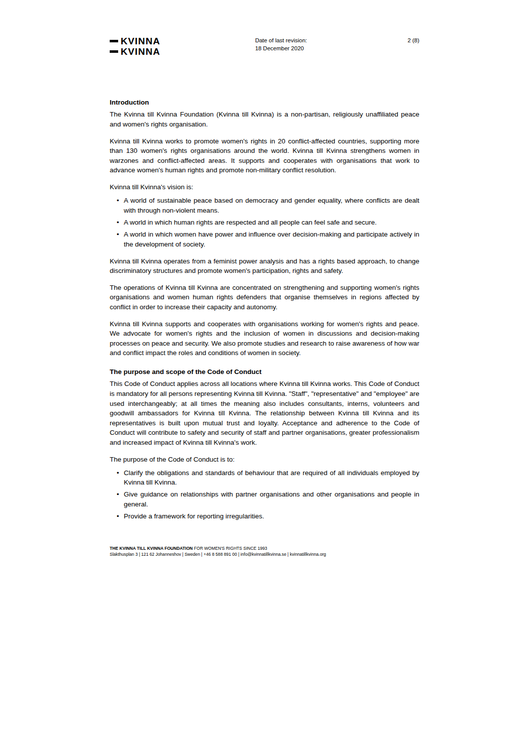KVINNA KVINNA
Date of last revision:
18 December 2020
2 (8)
Introduction
The Kvinna till Kvinna Foundation (Kvinna till Kvinna) is a non-partisan, religiously unaffiliated peace and women's rights organisation.
Kvinna till Kvinna works to promote women's rights in 20 conflict-affected countries, supporting more than 130 women's rights organisations around the world. Kvinna till Kvinna strengthens women in warzones and conflict-affected areas. It supports and cooperates with organisations that work to advance women's human rights and promote non-military conflict resolution.
Kvinna till Kvinna's vision is:
A world of sustainable peace based on democracy and gender equality, where conflicts are dealt with through non-violent means.
A world in which human rights are respected and all people can feel safe and secure.
A world in which women have power and influence over decision-making and participate actively in the development of society.
Kvinna till Kvinna operates from a feminist power analysis and has a rights based approach, to change discriminatory structures and promote women's participation, rights and safety.
The operations of Kvinna till Kvinna are concentrated on strengthening and supporting women's rights organisations and women human rights defenders that organise themselves in regions affected by conflict in order to increase their capacity and autonomy.
Kvinna till Kvinna supports and cooperates with organisations working for women's rights and peace. We advocate for women's rights and the inclusion of women in discussions and decision-making processes on peace and security. We also promote studies and research to raise awareness of how war and conflict impact the roles and conditions of women in society.
The purpose and scope of the Code of Conduct
This Code of Conduct applies across all locations where Kvinna till Kvinna works. This Code of Conduct is mandatory for all persons representing Kvinna till Kvinna. "Staff", "representative" and "employee" are used interchangeably; at all times the meaning also includes consultants, interns, volunteers and goodwill ambassadors for Kvinna till Kvinna. The relationship between Kvinna till Kvinna and its representatives is built upon mutual trust and loyalty. Acceptance and adherence to the Code of Conduct will contribute to safety and security of staff and partner organisations, greater professionalism and increased impact of Kvinna till Kvinna's work.
The purpose of the Code of Conduct is to:
Clarify the obligations and standards of behaviour that are required of all individuals employed by Kvinna till Kvinna.
Give guidance on relationships with partner organisations and other organisations and people in general.
Provide a framework for reporting irregularities.
THE KVINNA TILL KVINNA FOUNDATION FOR WOMEN'S RIGHTS SINCE 1993
Slakthusplan 3 | 121 62 Johanneshov | Sweden | +46 8 588 891 00 | info@kvinnatillkvinna.se | kvinnatillkvinna.org